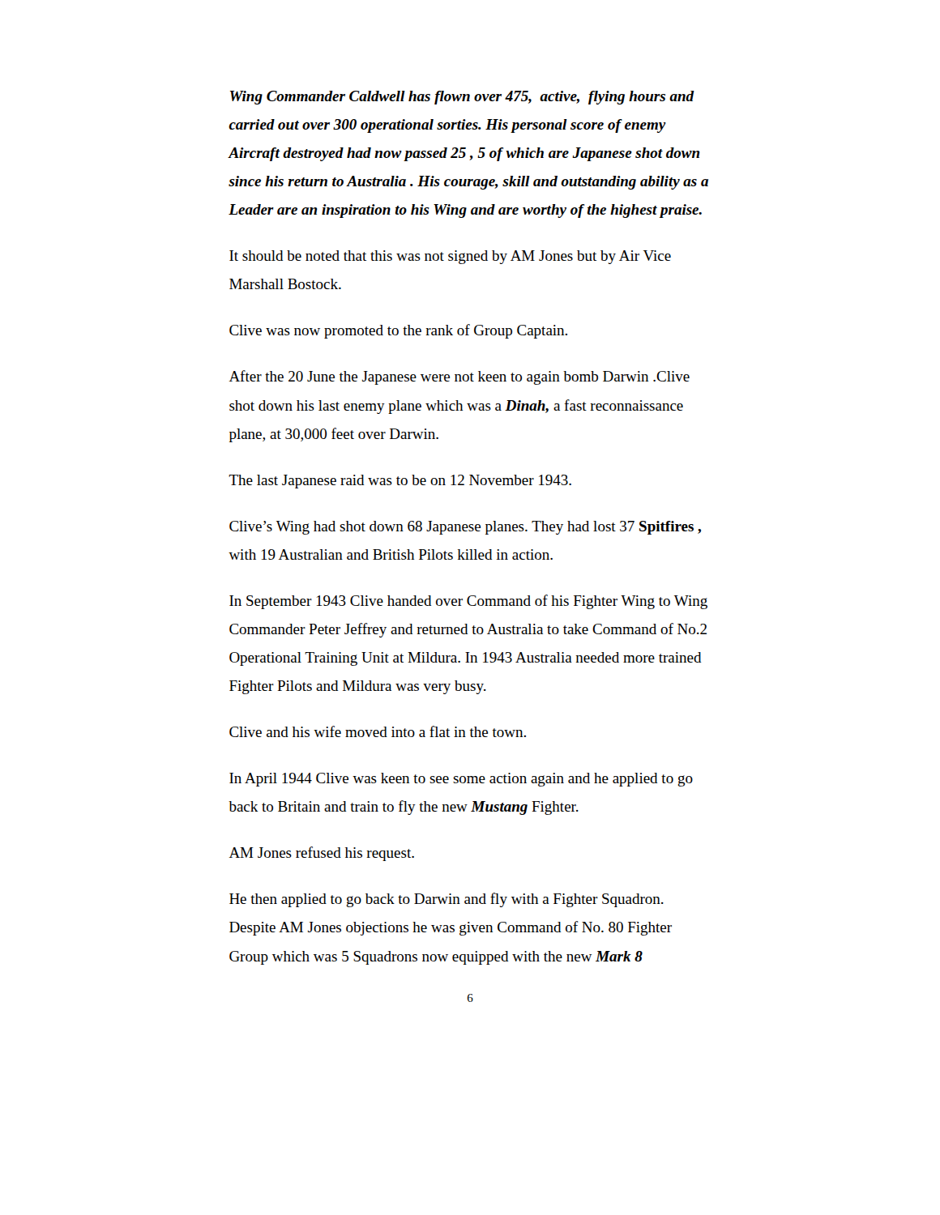Wing Commander Caldwell has flown over 475, active, flying hours and carried out over 300 operational sorties. His personal score of enemy Aircraft destroyed had now passed 25 , 5 of which are Japanese shot down since his return to Australia . His courage, skill and outstanding ability as a Leader are an inspiration to his Wing and are worthy of the highest praise.
It should be noted that this was not signed by AM Jones but by Air Vice Marshall Bostock.
Clive was now promoted to the rank of Group Captain.
After the 20 June the Japanese were not keen to again bomb Darwin .Clive shot down his last enemy plane which was a Dinah, a fast reconnaissance plane, at 30,000 feet over Darwin.
The last Japanese raid was to be on 12 November 1943.
Clive’s Wing had shot down 68 Japanese planes. They had lost 37 Spitfires , with 19 Australian and British Pilots killed in action.
In September 1943 Clive handed over Command of his Fighter Wing to Wing Commander Peter Jeffrey and returned to Australia to take Command of No.2 Operational Training Unit at Mildura. In 1943 Australia needed more trained Fighter Pilots and Mildura was very busy.
Clive and his wife moved into a flat in the town.
In April 1944 Clive was keen to see some action again and he applied to go back to Britain and train to fly the new Mustang Fighter.
AM Jones refused his request.
He then applied to go back to Darwin and fly with a Fighter Squadron. Despite AM Jones objections he was given Command of No. 80 Fighter Group which was 5 Squadrons now equipped with the new Mark 8
6